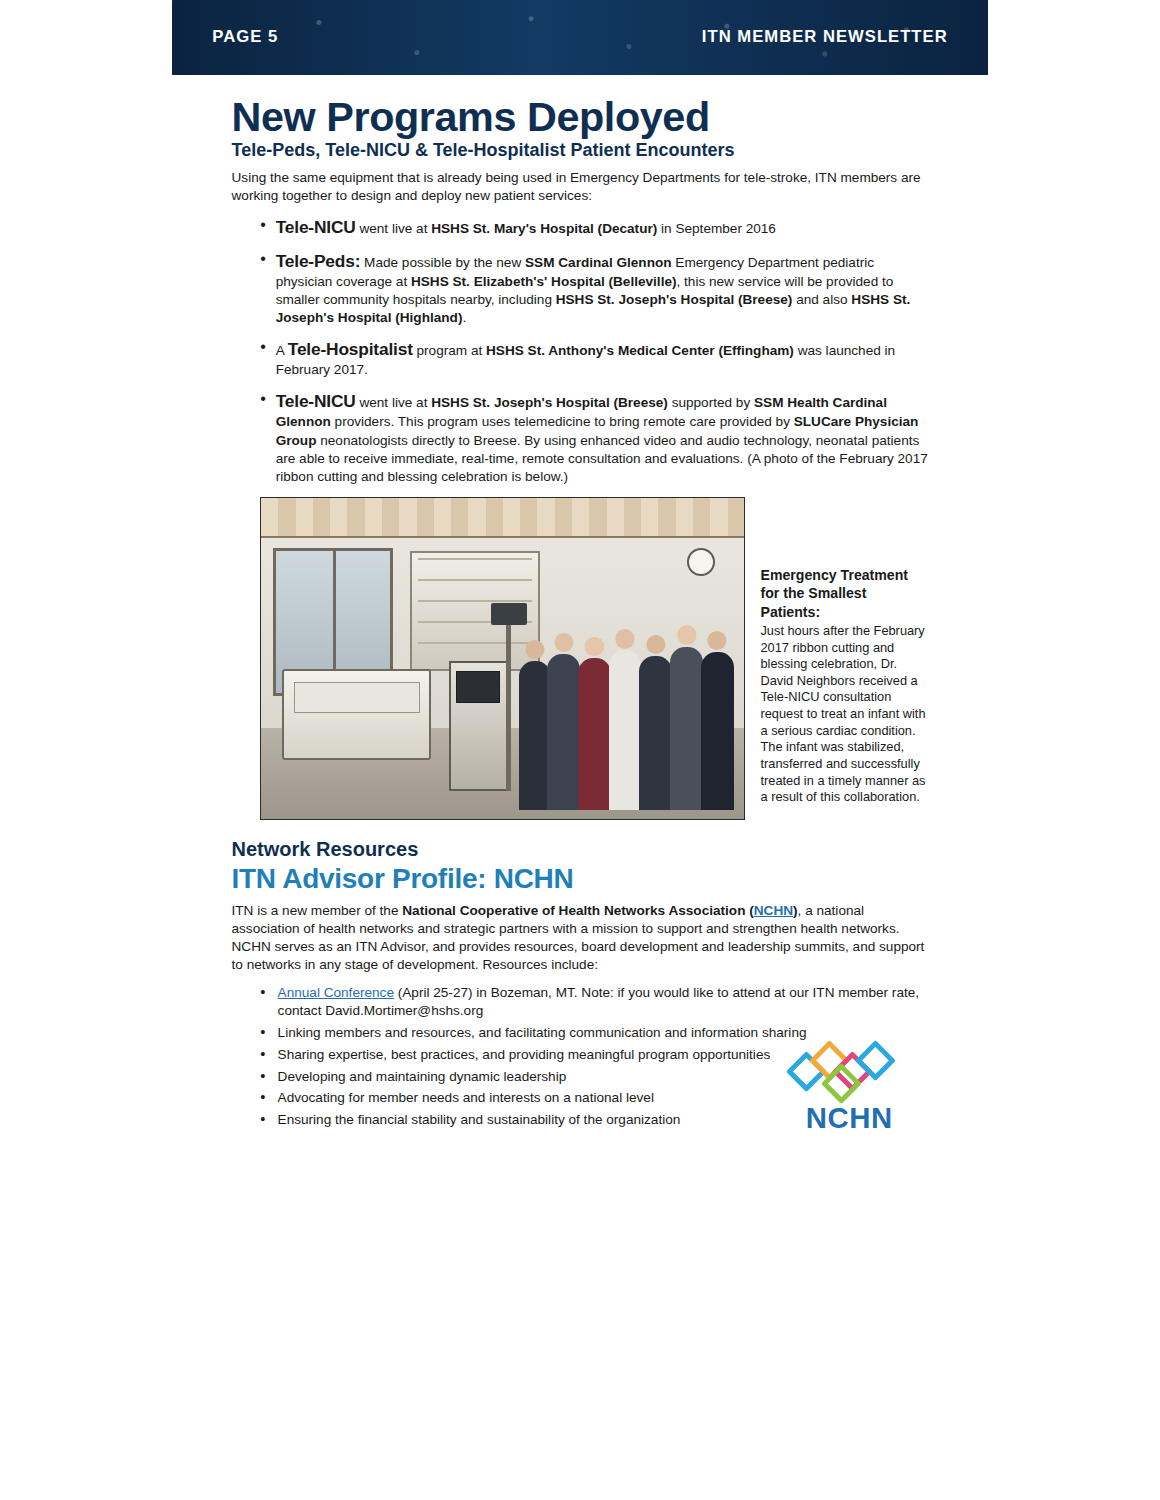Page 5
ITN Member Newsletter
New Programs Deployed
Tele-Peds, Tele-NICU & Tele-Hospitalist Patient Encounters
Using the same equipment that is already being used in Emergency Departments for tele-stroke, ITN members are working together to design and deploy new patient services:
Tele-NICU went live at HSHS St. Mary's Hospital (Decatur) in September 2016
Tele-Peds: Made possible by the new SSM Cardinal Glennon Emergency Department pediatric physician coverage at HSHS St. Elizabeth's' Hospital (Belleville), this new service will be provided to smaller community hospitals nearby, including HSHS St. Joseph's Hospital (Breese) and also HSHS St. Joseph's Hospital (Highland).
A Tele-Hospitalist program at HSHS St. Anthony's Medical Center (Effingham) was launched in February 2017.
Tele-NICU went live at HSHS St. Joseph's Hospital (Breese) supported by SSM Health Cardinal Glennon providers. This program uses telemedicine to bring remote care provided by SLUCare Physician Group neonatologists directly to Breese. By using enhanced video and audio technology, neonatal patients are able to receive immediate, real-time, remote consultation and evaluations. (A photo of the February 2017 ribbon cutting and blessing celebration is below.)
Emergency Treatment for the Smallest Patients: Just hours after the February 2017 ribbon cutting and blessing celebration, Dr. David Neighbors received a Tele-NICU consultation request to treat an infant with a serious cardiac condition. The infant was stabilized, transferred and successfully treated in a timely manner as a result of this collaboration.
Network Resources
ITN Advisor Profile: NCHN
ITN is a new member of the National Cooperative of Health Networks Association (NCHN), a national association of health networks and strategic partners with a mission to support and strengthen health networks. NCHN serves as an ITN Advisor, and provides resources, board development and leadership summits, and support to networks in any stage of development. Resources include:
Annual Conference (April 25-27) in Bozeman, MT. Note: if you would like to attend at our ITN member rate, contact David.Mortimer@hshs.org
Linking members and resources, and facilitating communication and information sharing
Sharing expertise, best practices, and providing meaningful program opportunities
Developing and maintaining dynamic leadership
Advocating for member needs and interests on a national level
Ensuring the financial stability and sustainability of the organization
NCHN